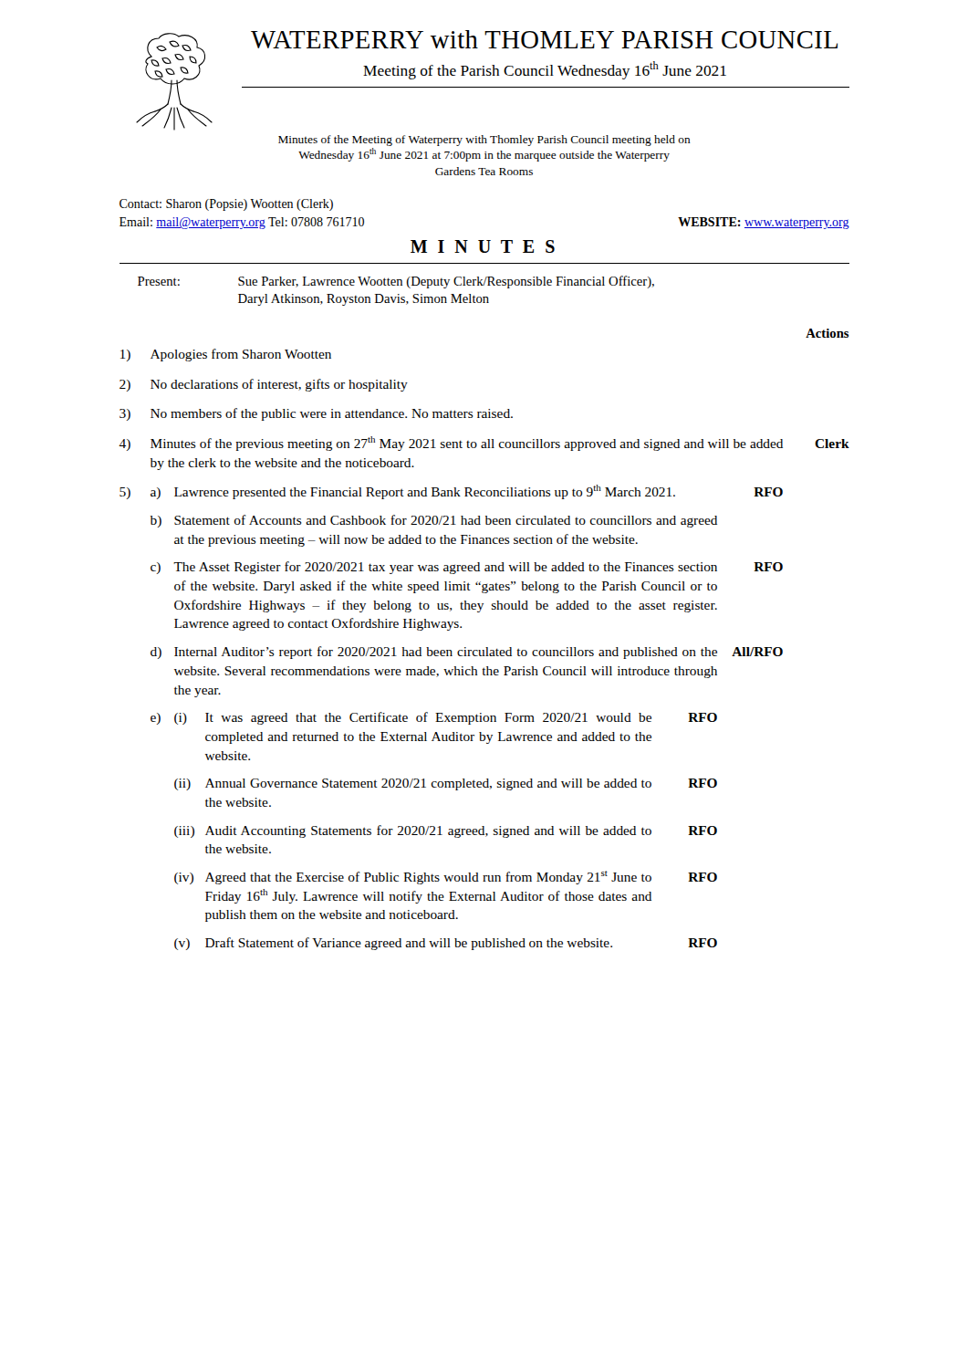WATERPERRY with THOMLEY PARISH COUNCIL
Meeting of the Parish Council Wednesday 16th June 2021
Minutes of the Meeting of Waterperry with Thomley Parish Council meeting held on
Wednesday 16th June 2021 at 7:00pm in the marquee outside the Waterperry
Gardens Tea Rooms
Contact: Sharon (Popsie) Wootten (Clerk)
WEBSITE: www.waterperry.org Email: mail@waterperry.org Tel: 07808 761710
M I N U T E S
Present: Sue Parker, Lawrence Wootten (Deputy Clerk/Responsible Financial Officer),
Daryl Atkinson, Royston Davis, Simon Melton
Actions
| 1) | Apologies from Sharon Wootten | |
| 2) | No declarations of interest, gifts or hospitality | |
| 3) | No members of the public were in attendance. No matters raised. | |
| 4) | Minutes of the previous meeting on 27 th May 2021 sent to all councillors approved and signed and will be added by the clerk to the website and the noticeboard. | Clerk |
| 5) | a) Lawrence presented the Financial Report and Bank Reconciliations up to 9 th March 2021. RFO b) Statement of Accounts and Cashbook for 2020/21 had been circulated to councillors and agreed at the previous meeting – will now be added to the Finances section of the website. c) The Asset Register for 2020/2021 tax year was agreed and will be added to the Finances section of the website. Daryl asked if the white speed limit “gates” belong to the Parish Council or to Oxfordshire Highways – if they belong to us, they should be added to the asset register. Lawrence agreed to contact Oxfordshire Highways. RFO d) Internal Auditor’s report for 2020/2021 had been circulated to councillors and published on the website. Several recommendations were made, which the Parish Council will introduce through the year. All/RFO e) (i) It was agreed that the Certificate of Exemption Form 2020/21 would be completed and returned to the External Auditor by Lawrence and added to the website. RFO (ii) Annual Governance Statement 2020/21 completed, signed and will be added to the website. RFO (iii) Audit Accounting Statements for 2020/21 agreed, signed and will be added to the website. RFO (iv) Agreed that the Exercise of Public Rights would run from Monday 21 st June to Friday 16 th July. Lawrence will notify the External Auditor of those dates and publish them on the website and noticeboard. RFO (v) Draft Statement of Variance agreed and will be published on the website. RFO | |